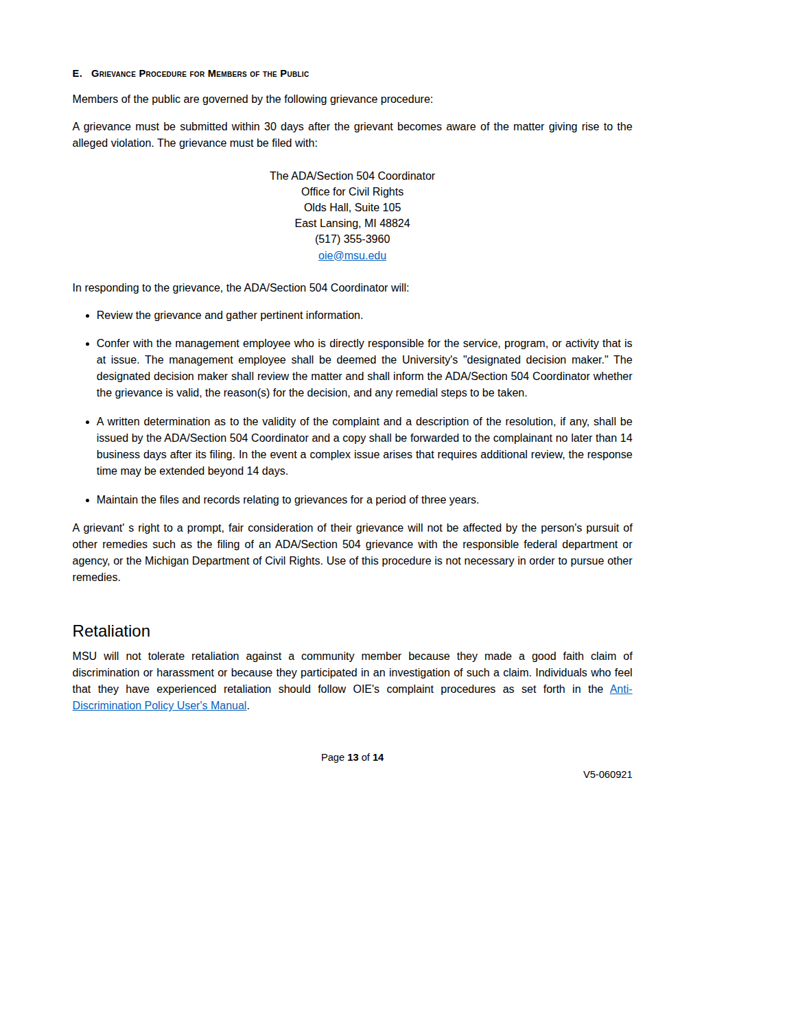E. Grievance Procedure for Members of the Public
Members of the public are governed by the following grievance procedure:
A grievance must be submitted within 30 days after the grievant becomes aware of the matter giving rise to the alleged violation. The grievance must be filed with:
The ADA/Section 504 Coordinator
Office for Civil Rights
Olds Hall, Suite 105
East Lansing, MI 48824
(517) 355-3960
oie@msu.edu
In responding to the grievance, the ADA/Section 504 Coordinator will:
Review the grievance and gather pertinent information.
Confer with the management employee who is directly responsible for the service, program, or activity that is at issue. The management employee shall be deemed the University's "designated decision maker." The designated decision maker shall review the matter and shall inform the ADA/Section 504 Coordinator whether the grievance is valid, the reason(s) for the decision, and any remedial steps to be taken.
A written determination as to the validity of the complaint and a description of the resolution, if any, shall be issued by the ADA/Section 504 Coordinator and a copy shall be forwarded to the complainant no later than 14 business days after its filing. In the event a complex issue arises that requires additional review, the response time may be extended beyond 14 days.
Maintain the files and records relating to grievances for a period of three years.
A grievant' s right to a prompt, fair consideration of their grievance will not be affected by the person's pursuit of other remedies such as the filing of an ADA/Section 504 grievance with the responsible federal department or agency, or the Michigan Department of Civil Rights. Use of this procedure is not necessary in order to pursue other remedies.
Retaliation
MSU will not tolerate retaliation against a community member because they made a good faith claim of discrimination or harassment or because they participated in an investigation of such a claim. Individuals who feel that they have experienced retaliation should follow OIE's complaint procedures as set forth in the Anti-Discrimination Policy User's Manual.
Page 13 of 14
V5-060921